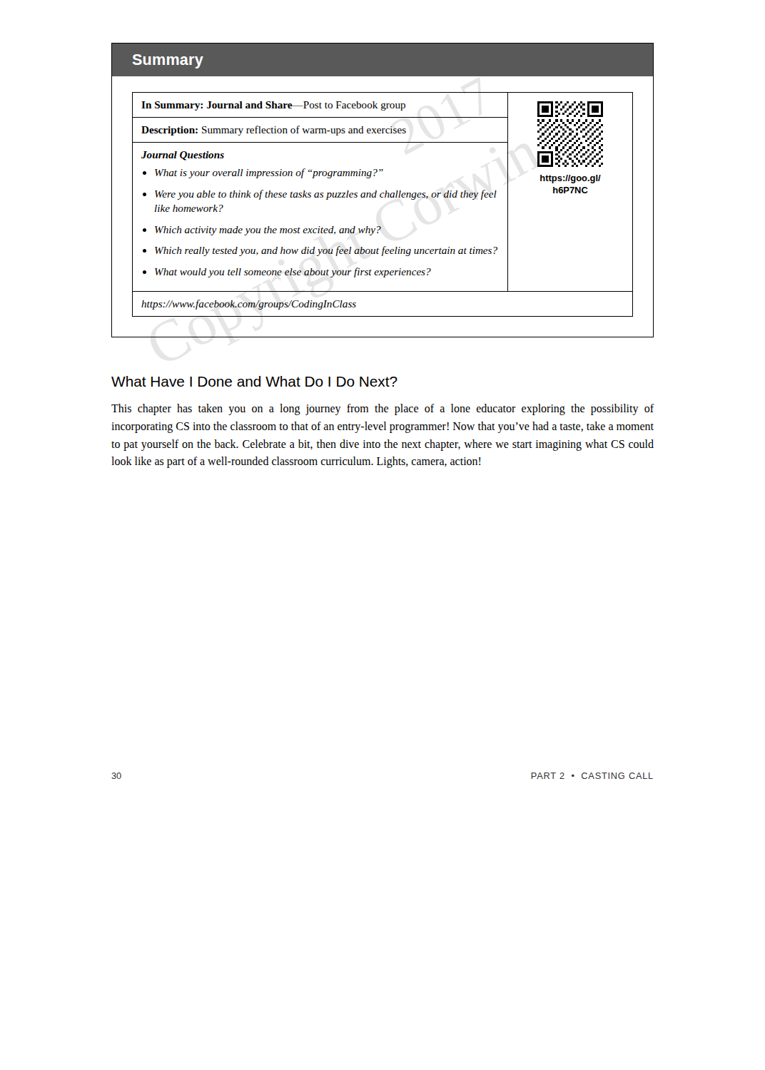2017
Summary
| In Summary: Journal and Share —Post to Facebook group | https://goo.gl/ h6P7NC |
| Description: Summary reflection of warm-ups and exercises |
| Journal Questions What is your overall impression of “programming?” Were you able to think of these tasks as puzzles and challenges, or did they feel like homework? Which activity made you the most excited, and why? Which really tested you, and how did you feel about feeling uncertain at times? What would you tell someone else about your first experiences? |
| https://www.facebook.com/groups/CodingInClass |
What Have I Done and What Do I Do Next?
This chapter has taken you on a long journey from the place of a lone educator exploring the possibility of incorporating CS into the classroom to that of an entry-level programmer! Now that you’ve had a taste, take a moment to pat yourself on the back. Celebrate a bit, then dive into the next chapter, where we start imagining what CS could look like as part of a well-rounded classroom curriculum. Lights, camera, action!
Copyright Corwin
30 PART 2 • CASTING CALL